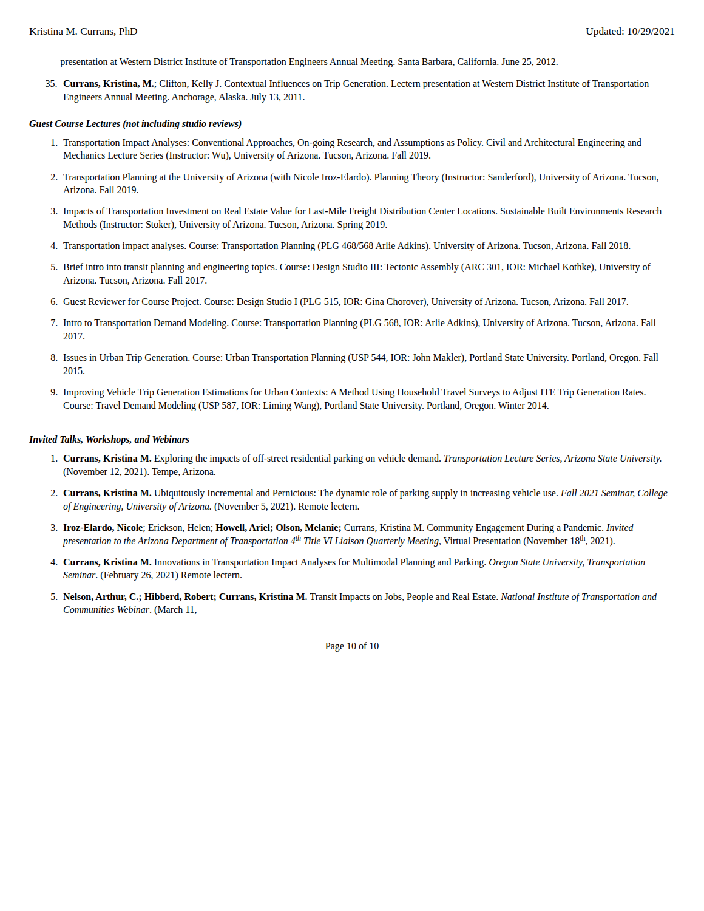Kristina M. Currans, PhD Updated: 10/29/2021
presentation at Western District Institute of Transportation Engineers Annual Meeting. Santa Barbara, California. June 25, 2012.
Currans, Kristina, M.; Clifton, Kelly J. Contextual Influences on Trip Generation. Lectern presentation at Western District Institute of Transportation Engineers Annual Meeting. Anchorage, Alaska. July 13, 2011.
Guest Course Lectures (not including studio reviews)
Transportation Impact Analyses: Conventional Approaches, On-going Research, and Assumptions as Policy. Civil and Architectural Engineering and Mechanics Lecture Series (Instructor: Wu), University of Arizona. Tucson, Arizona. Fall 2019.
Transportation Planning at the University of Arizona (with Nicole Iroz-Elardo). Planning Theory (Instructor: Sanderford), University of Arizona. Tucson, Arizona. Fall 2019.
Impacts of Transportation Investment on Real Estate Value for Last-Mile Freight Distribution Center Locations. Sustainable Built Environments Research Methods (Instructor: Stoker), University of Arizona. Tucson, Arizona. Spring 2019.
Transportation impact analyses. Course: Transportation Planning (PLG 468/568 Arlie Adkins). University of Arizona. Tucson, Arizona. Fall 2018.
Brief intro into transit planning and engineering topics. Course: Design Studio III: Tectonic Assembly (ARC 301, IOR: Michael Kothke), University of Arizona. Tucson, Arizona. Fall 2017.
Guest Reviewer for Course Project. Course: Design Studio I (PLG 515, IOR: Gina Chorover), University of Arizona. Tucson, Arizona. Fall 2017.
Intro to Transportation Demand Modeling. Course: Transportation Planning (PLG 568, IOR: Arlie Adkins), University of Arizona. Tucson, Arizona. Fall 2017.
Issues in Urban Trip Generation. Course: Urban Transportation Planning (USP 544, IOR: John Makler), Portland State University. Portland, Oregon. Fall 2015.
Improving Vehicle Trip Generation Estimations for Urban Contexts: A Method Using Household Travel Surveys to Adjust ITE Trip Generation Rates. Course: Travel Demand Modeling (USP 587, IOR: Liming Wang), Portland State University. Portland, Oregon. Winter 2014.
Invited Talks, Workshops, and Webinars
Currans, Kristina M. Exploring the impacts of off-street residential parking on vehicle demand. Transportation Lecture Series, Arizona State University. (November 12, 2021). Tempe, Arizona.
Currans, Kristina M. Ubiquitously Incremental and Pernicious: The dynamic role of parking supply in increasing vehicle use. Fall 2021 Seminar, College of Engineering, University of Arizona. (November 5, 2021). Remote lectern.
Iroz-Elardo, Nicole; Erickson, Helen; Howell, Ariel; Olson, Melanie; Currans, Kristina M. Community Engagement During a Pandemic. Invited presentation to the Arizona Department of Transportation 4th Title VI Liaison Quarterly Meeting, Virtual Presentation (November 18th, 2021).
Currans, Kristina M. Innovations in Transportation Impact Analyses for Multimodal Planning and Parking. Oregon State University, Transportation Seminar. (February 26, 2021) Remote lectern.
Nelson, Arthur, C.; Hibberd, Robert; Currans, Kristina M. Transit Impacts on Jobs, People and Real Estate. National Institute of Transportation and Communities Webinar. (March 11,
Page 10 of 10